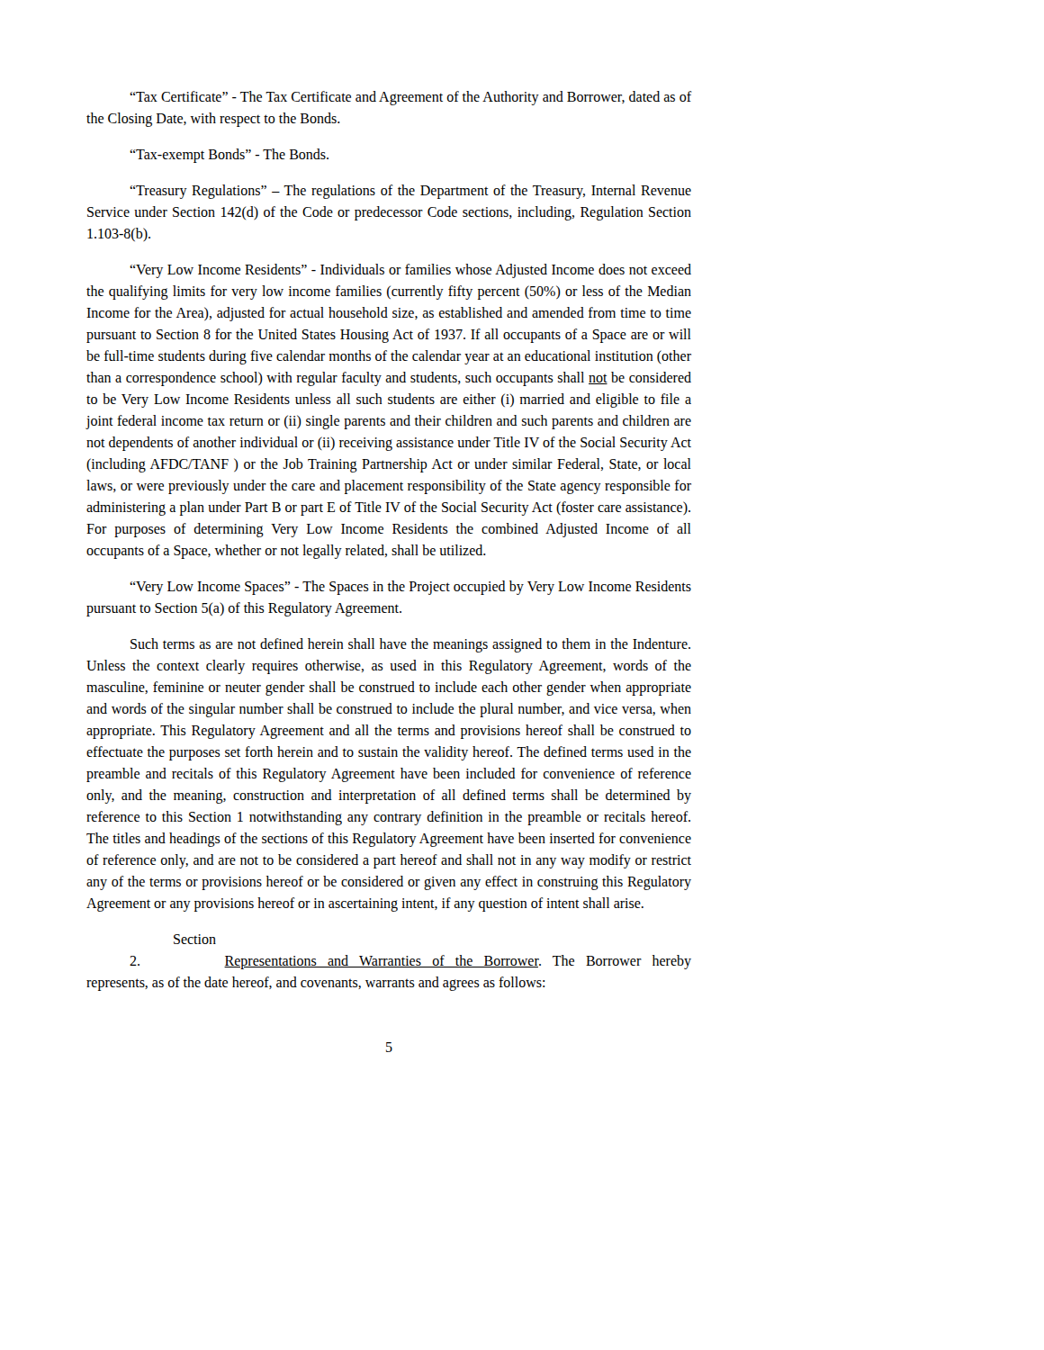“Tax Certificate” - The Tax Certificate and Agreement of the Authority and Borrower, dated as of the Closing Date, with respect to the Bonds.
“Tax-exempt Bonds” - The Bonds.
“Treasury Regulations” – The regulations of the Department of the Treasury, Internal Revenue Service under Section 142(d) of the Code or predecessor Code sections, including, Regulation Section 1.103-8(b).
“Very Low Income Residents” - Individuals or families whose Adjusted Income does not exceed the qualifying limits for very low income families (currently fifty percent (50%) or less of the Median Income for the Area), adjusted for actual household size, as established and amended from time to time pursuant to Section 8 for the United States Housing Act of 1937. If all occupants of a Space are or will be full-time students during five calendar months of the calendar year at an educational institution (other than a correspondence school) with regular faculty and students, such occupants shall not be considered to be Very Low Income Residents unless all such students are either (i) married and eligible to file a joint federal income tax return or (ii) single parents and their children and such parents and children are not dependents of another individual or (ii) receiving assistance under Title IV of the Social Security Act (including AFDC/TANF ) or the Job Training Partnership Act or under similar Federal, State, or local laws, or were previously under the care and placement responsibility of the State agency responsible for administering a plan under Part B or part E of Title IV of the Social Security Act (foster care assistance). For purposes of determining Very Low Income Residents the combined Adjusted Income of all occupants of a Space, whether or not legally related, shall be utilized.
“Very Low Income Spaces” - The Spaces in the Project occupied by Very Low Income Residents pursuant to Section 5(a) of this Regulatory Agreement.
Such terms as are not defined herein shall have the meanings assigned to them in the Indenture. Unless the context clearly requires otherwise, as used in this Regulatory Agreement, words of the masculine, feminine or neuter gender shall be construed to include each other gender when appropriate and words of the singular number shall be construed to include the plural number, and vice versa, when appropriate. This Regulatory Agreement and all the terms and provisions hereof shall be construed to effectuate the purposes set forth herein and to sustain the validity hereof. The defined terms used in the preamble and recitals of this Regulatory Agreement have been included for convenience of reference only, and the meaning, construction and interpretation of all defined terms shall be determined by reference to this Section 1 notwithstanding any contrary definition in the preamble or recitals hereof. The titles and headings of the sections of this Regulatory Agreement have been inserted for convenience of reference only, and are not to be considered a part hereof and shall not in any way modify or restrict any of the terms or provisions hereof or be considered or given any effect in construing this Regulatory Agreement or any provisions hereof or in ascertaining intent, if any question of intent shall arise.
Section 2. Representations and Warranties of the Borrower. The Borrower hereby represents, as of the date hereof, and covenants, warrants and agrees as follows:
5